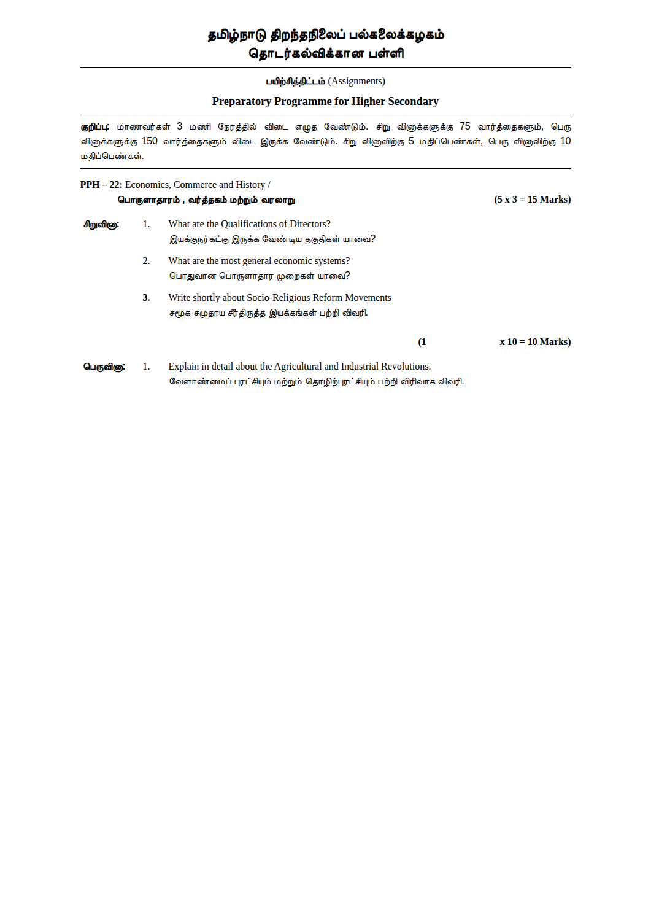தமிழ்நாடு திறந்தநிலைப் பல்கலைக்கழகம்
தொடர்கல்விக்கான பள்ளி
பயிற்சித்திட்டம் (Assignments)
Preparatory Programme for Higher Secondary
குறிப்பு: மாணவர்கள் 3 மணி நேரத்தில் விடை எழுத வேண்டும். சிறு வினாக்களுக்கு 75 வார்த்தைகளும், பெரு வினாக்களுக்கு 150 வார்த்தைகளும் விடை இருக்க வேண்டும். சிறு வினாவிற்கு 5 மதிப்பெண்கள், பெரு வினாவிற்கு 10 மதிப்பெண்கள்.
PPH – 22: Economics, Commerce and History /
பொருளாதாரம் , வர்த்தகம் மற்றும் வரலாறு (5 x 3 = 15 Marks)
| சிறுவினா: | 1. | What are the Qualifications of Directors? இயக்குநர்கட்கு இருக்க வேண்டிய தகுதிகள் யாவை? |
| | 2. | What are the most general economic systems? பொதுவான பொருளாதார முறைகள் யாவை? |
| | 3. | Write shortly about Socio-Religious Reform Movements சமூக-சமுதாய சீர்திருத்த இயக்கங்கள் பற்றி விவரி. |
(1 x 10 = 10 Marks)
| பெருவினா: | 1. | Explain in detail about the Agricultural and Industrial Revolutions. வேளாண்மைப் புரட்சியும் மற்றும் தொழிற்புரட்சியும் பற்றி விரிவாக விவரி. |